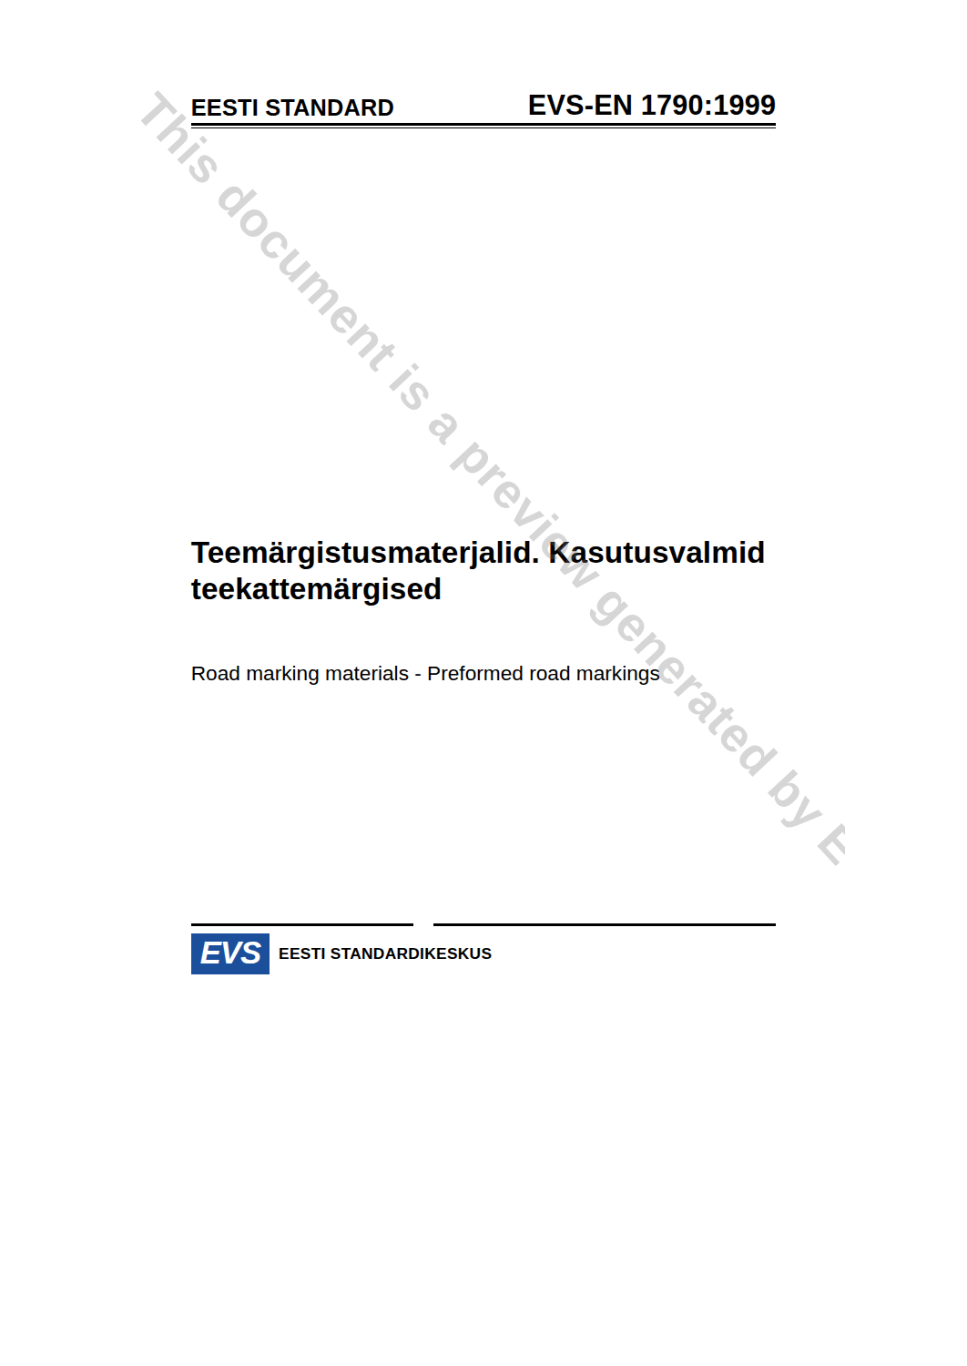EESTI STANDARD
EVS-EN 1790:1999
Teemärgistusmaterjalid. Kasutusvalmid teekattemärgised
Road marking materials - Preformed road markings
EVS EESTI STANDARDIKESKUS
This document is a preview generated by EVS